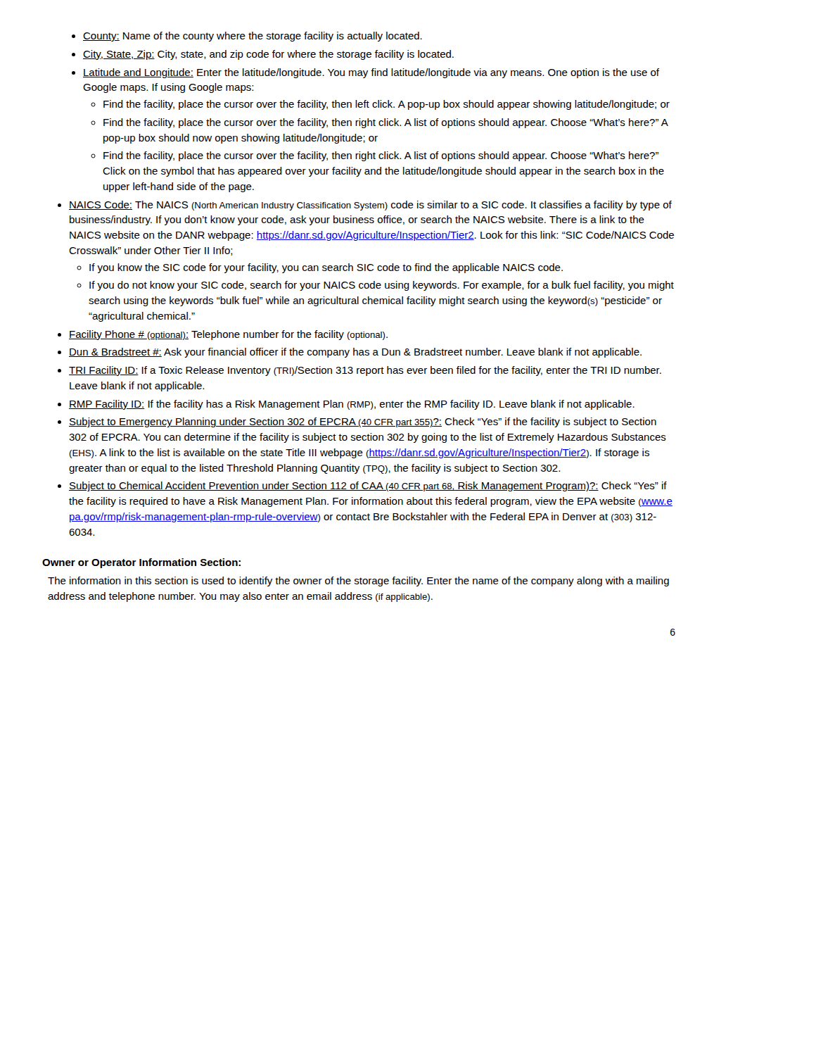County: Name of the county where the storage facility is actually located.
City, State, Zip: City, state, and zip code for where the storage facility is located.
Latitude and Longitude: Enter the latitude/longitude. You may find latitude/longitude via any means. One option is the use of Google maps. If using Google maps:
Find the facility, place the cursor over the facility, then left click. A pop-up box should appear showing latitude/longitude; or
Find the facility, place the cursor over the facility, then right click. A list of options should appear. Choose “What’s here?” A pop-up box should now open showing latitude/longitude; or
Find the facility, place the cursor over the facility, then right click. A list of options should appear. Choose “What’s here?” Click on the symbol that has appeared over your facility and the latitude/longitude should appear in the search box in the upper left-hand side of the page.
NAICS Code: The NAICS (North American Industry Classification System) code is similar to a SIC code. It classifies a facility by type of business/industry. If you don’t know your code, ask your business office, or search the NAICS website. There is a link to the NAICS website on the DANR webpage: https://danr.sd.gov/Agriculture/Inspection/Tier2. Look for this link: “SIC Code/NAICS Code Crosswalk” under Other Tier II Info;
If you know the SIC code for your facility, you can search SIC code to find the applicable NAICS code.
If you do not know your SIC code, search for your NAICS code using keywords. For example, for a bulk fuel facility, you might search using the keywords “bulk fuel” while an agricultural chemical facility might search using the keyword(s) “pesticide” or “agricultural chemical.”
Facility Phone # (optional): Telephone number for the facility (optional).
Dun & Bradstreet #: Ask your financial officer if the company has a Dun & Bradstreet number. Leave blank if not applicable.
TRI Facility ID: If a Toxic Release Inventory (TRI)/Section 313 report has ever been filed for the facility, enter the TRI ID number. Leave blank if not applicable.
RMP Facility ID: If the facility has a Risk Management Plan (RMP), enter the RMP facility ID. Leave blank if not applicable.
Subject to Emergency Planning under Section 302 of EPCRA (40 CFR part 355)?: Check “Yes” if the facility is subject to Section 302 of EPCRA. You can determine if the facility is subject to section 302 by going to the list of Extremely Hazardous Substances (EHS). A link to the list is available on the state Title III webpage (https://danr.sd.gov/Agriculture/Inspection/Tier2). If storage is greater than or equal to the listed Threshold Planning Quantity (TPQ), the facility is subject to Section 302.
Subject to Chemical Accident Prevention under Section 112 of CAA (40 CFR part 68, Risk Management Program)?: Check “Yes” if the facility is required to have a Risk Management Plan. For information about this federal program, view the EPA website (www.epa.gov/rmp/risk-management-plan-rmp-rule-overview) or contact Bre Bockstahler with the Federal EPA in Denver at (303) 312-6034.
Owner or Operator Information Section:
The information in this section is used to identify the owner of the storage facility. Enter the name of the company along with a mailing address and telephone number. You may also enter an email address (if applicable).
6